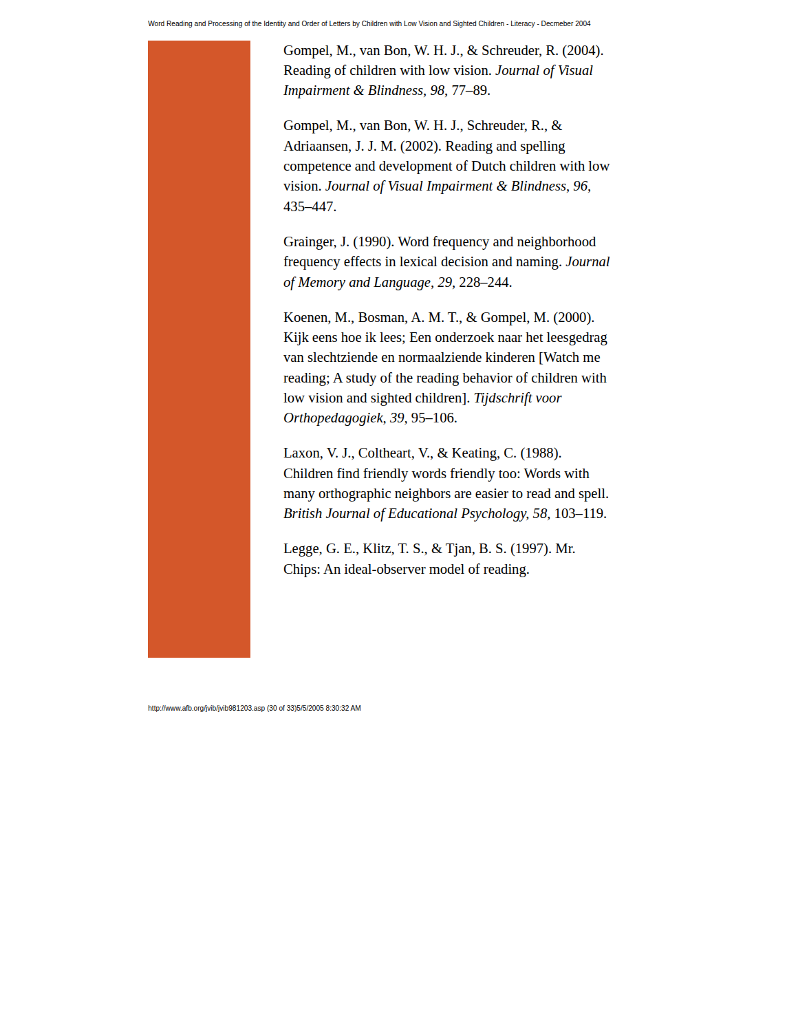Word Reading and Processing of the Identity and Order of Letters by Children with Low Vision and Sighted Children - Literacy - Decmeber 2004
Gompel, M., van Bon, W. H. J., & Schreuder, R. (2004). Reading of children with low vision. Journal of Visual Impairment & Blindness, 98, 77–89.
Gompel, M., van Bon, W. H. J., Schreuder, R., & Adriaansen, J. J. M. (2002). Reading and spelling competence and development of Dutch children with low vision. Journal of Visual Impairment & Blindness, 96, 435–447.
Grainger, J. (1990). Word frequency and neighborhood frequency effects in lexical decision and naming. Journal of Memory and Language, 29, 228–244.
Koenen, M., Bosman, A. M. T., & Gompel, M. (2000). Kijk eens hoe ik lees; Een onderzoek naar het leesgedrag van slechtziende en normaalziende kinderen [Watch me reading; A study of the reading behavior of children with low vision and sighted children]. Tijdschrift voor Orthopedagogiek, 39, 95–106.
Laxon, V. J., Coltheart, V., & Keating, C. (1988). Children find friendly words friendly too: Words with many orthographic neighbors are easier to read and spell. British Journal of Educational Psychology, 58, 103–119.
Legge, G. E., Klitz, T. S., & Tjan, B. S. (1997). Mr. Chips: An ideal-observer model of reading.
http://www.afb.org/jvib/jvib981203.asp (30 of 33)5/5/2005 8:30:32 AM